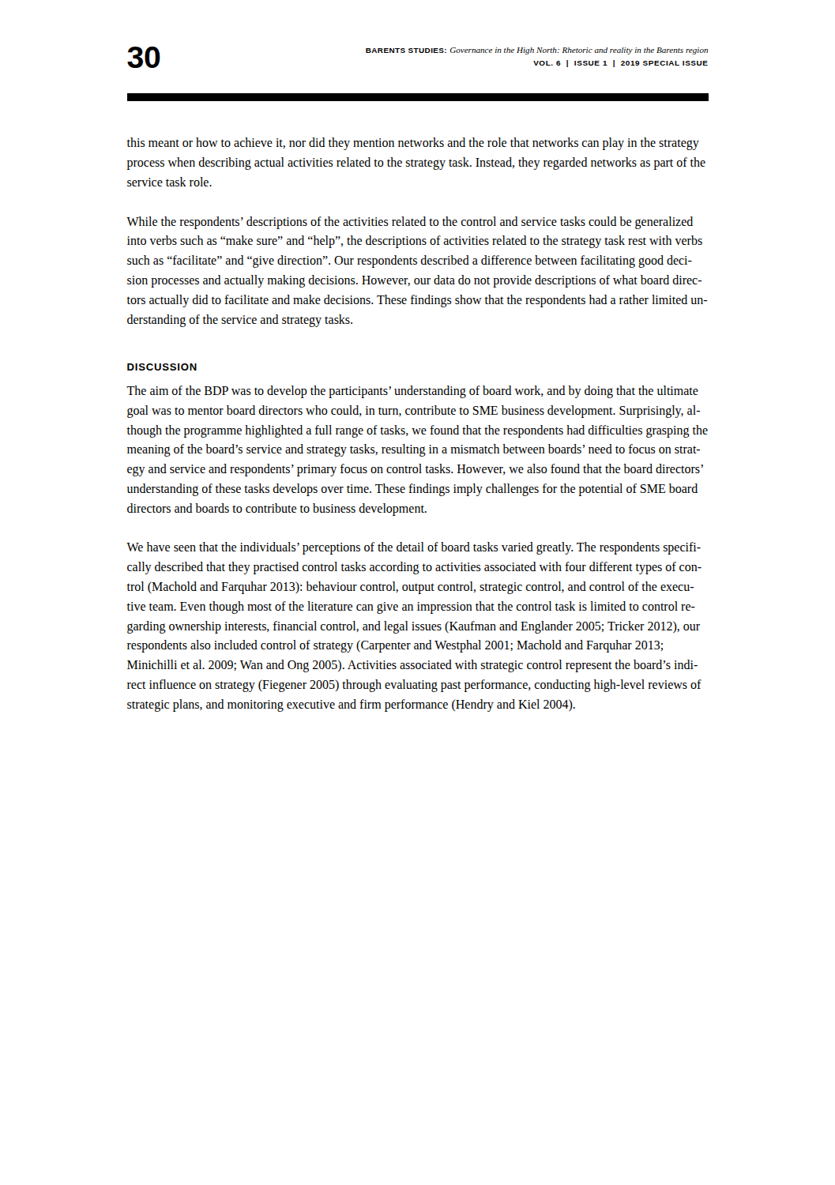30
BARENTS STUDIES: Governance in the High North: Rhetoric and reality in the Barents region
VOL. 6 | ISSUE 1 | 2019 SPECIAL ISSUE
this meant or how to achieve it, nor did they mention networks and the role that networks can play in the strategy process when describing actual activities related to the strategy task. Instead, they regarded networks as part of the service task role.
While the respondents’ descriptions of the activities related to the control and service tasks could be generalized into verbs such as “make sure” and “help”, the descriptions of activities related to the strategy task rest with verbs such as “facilitate” and “give direction”. Our respondents described a difference between facilitating good decision processes and actually making decisions. However, our data do not provide descriptions of what board directors actually did to facilitate and make decisions. These findings show that the respondents had a rather limited understanding of the service and strategy tasks.
Discussion
The aim of the BDP was to develop the participants’ understanding of board work, and by doing that the ultimate goal was to mentor board directors who could, in turn, contribute to SME business development. Surprisingly, although the programme highlighted a full range of tasks, we found that the respondents had difficulties grasping the meaning of the board’s service and strategy tasks, resulting in a mismatch between boards’ need to focus on strategy and service and respondents’ primary focus on control tasks. However, we also found that the board directors’ understanding of these tasks develops over time. These findings imply challenges for the potential of SME board directors and boards to contribute to business development.
We have seen that the individuals’ perceptions of the detail of board tasks varied greatly. The respondents specifically described that they practised control tasks according to activities associated with four different types of control (Machold and Farquhar 2013): behaviour control, output control, strategic control, and control of the executive team. Even though most of the literature can give an impression that the control task is limited to control regarding ownership interests, financial control, and legal issues (Kaufman and Englander 2005; Tricker 2012), our respondents also included control of strategy (Carpenter and Westphal 2001; Machold and Farquhar 2013; Minichilli et al. 2009; Wan and Ong 2005). Activities associated with strategic control represent the board’s indirect influence on strategy (Fiegener 2005) through evaluating past performance, conducting high-level reviews of strategic plans, and monitoring executive and firm performance (Hendry and Kiel 2004).